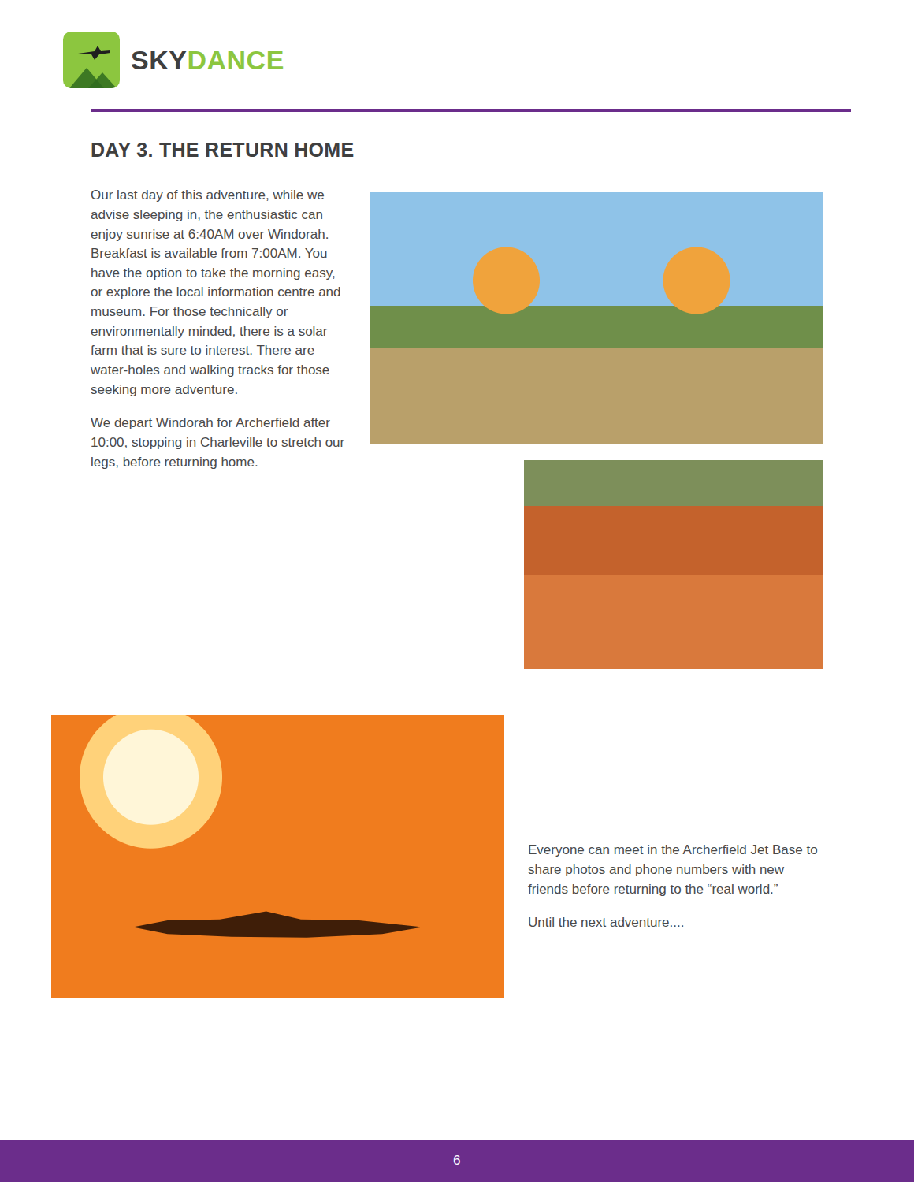SKY DANCE
DAY 3. THE RETURN HOME
Our last day of this adventure, while we advise sleeping in, the enthusiastic can enjoy sunrise at 6:40AM over Windorah.
Breakfast is available from 7:00AM. You have the option to take the morning easy, or explore the local information centre and museum. For those technically or environmentally minded, there is a solar farm that is sure to interest. There are water-holes and walking tracks for those seeking more adventure.
We depart Windorah for Archerfield after 10:00, stopping in Charleville to stretch our legs, before returning home.
Everyone can meet in the Archerfield Jet Base to share photos and phone numbers with new friends before returning to the “real world.”
Until the next adventure....
6